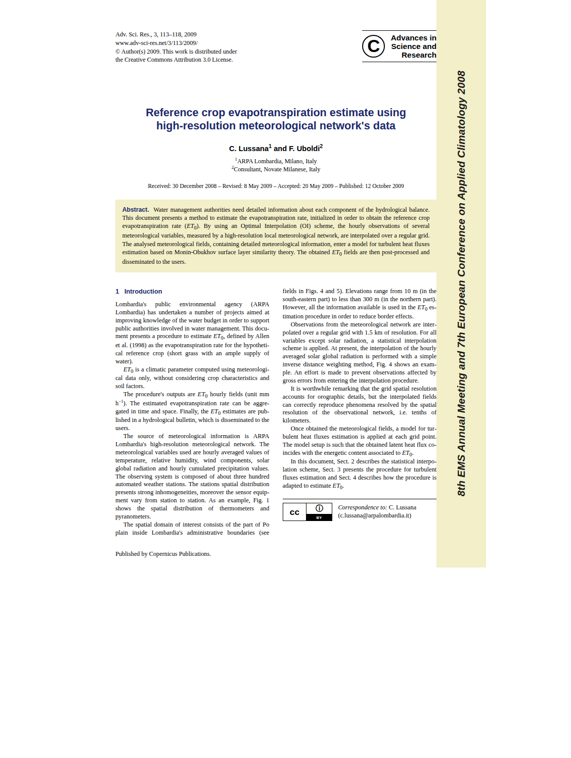8th EMS Annual Meeting and 7th European Conference on Applied Climatology 2008
Adv. Sci. Res., 3, 113–118, 2009
www.adv-sci-res.net/3/113/2009/
© Author(s) 2009. This work is distributed under
the Creative Commons Attribution 3.0 License.
C
Advances in
Science and
Research
Reference crop evapotranspiration estimate using
high-resolution meteorological network's data
C. Lussana1 and F. Uboldi2
1ARPA Lombardia, Milano, Italy
2Consultant, Novate Milanese, Italy
Received: 30 December 2008 – Revised: 8 May 2009 – Accepted: 20 May 2009 – Published: 12 October 2009
Abstract. Water management authorities need detailed information about each component of the hydrological balance. This document presents a method to estimate the evapotranspiration rate, initialized in order to obtain the reference crop evapotranspiration rate (ET0). By using an Optimal Interpolation (OI) scheme, the hourly observations of several meteorological variables, measured by a high-resolution local meteorological network, are interpolated over a regular grid. The analysed meteorological fields, containing detailed meteorological information, enter a model for turbulent heat fluxes estimation based on Monin-Obukhov surface layer similarity theory. The obtained ET0 fields are then post-processed and disseminated to the users.
1 Introduction
Lombardia's public environmental agency (ARPA Lombardia) has undertaken a number of projects aimed at improving knowledge of the water budget in order to support public authorities involved in water management. This document presents a procedure to estimate ET0, defined by Allen et al. (1998) as the evapotranspiration rate for the hypothetical reference crop (short grass with an ample supply of water).
ET0 is a climatic parameter computed using meteorological data only, without considering crop characteristics and soil factors.
The procedure's outputs are ET0 hourly fields (unit mm h−1). The estimated evapotranspiration rate can be aggregated in time and space. Finally, the ET0 estimates are published in a hydrological bulletin, which is disseminated to the users.
The source of meteorological information is ARPA Lombardia's high-resolution meteorological network. The meteorological variables used are hourly averaged values of temperature, relative humidity, wind components, solar global radiation and hourly cumulated precipitation values. The observing system is composed of about three hundred automated weather stations. The stations spatial distribution presents strong inhomogeneities, moreover the sensor equipment vary from station to station. As an example, Fig. 1 shows the spatial distribution of thermometers and pyranometers.
The spatial domain of interest consists of the part of Po plain inside Lombardia's administrative boundaries (see fields in Figs. 4 and 5). Elevations range from 10 m (in the south-eastern part) to less than 300 m (in the northern part). However, all the information available is used in the ET0 estimation procedure in order to reduce border effects.
Observations from the meteorological network are interpolated over a regular grid with 1.5 km of resolution. For all variables except solar radiation, a statistical interpolation scheme is applied. At present, the interpolation of the hourly averaged solar global radiation is performed with a simple inverse distance weighting method, Fig. 4 shows an example. An effort is made to prevent observations affected by gross errors from entering the interpolation procedure.
It is worthwhile remarking that the grid spatial resolution accounts for orographic details, but the interpolated fields can correctly reproduce phenomena resolved by the spatial resolution of the observational network, i.e. tenths of kilometers.
Once obtained the meteorological fields, a model for turbulent heat fluxes estimation is applied at each grid point. The model setup is such that the obtained latent heat flux coincides with the energetic content associated to ET0.
In this document, Sect. 2 describes the statistical interpolation scheme, Sect. 3 presents the procedure for turbulent fluxes estimation and Sect. 4 describes how the procedure is adapted to estimate ET0.
cc
ⓘ
BY
Correspondence to: C. Lussana
(c.lussana@arpalombardia.it)
Published by Copernicus Publications.